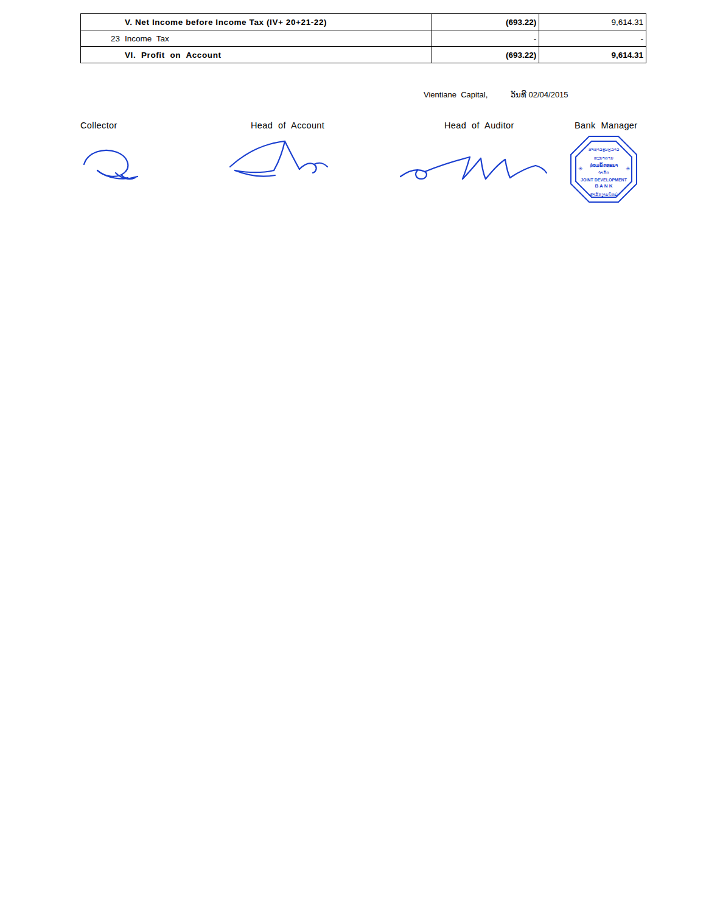| | V. Net Income before Income Tax (IV+ 20+21-22) | (693.22) | 9,614.31 |
| 23 | Income Tax | - | - |
| | VI. Profit on Account | (693.22) | 9,614.31 |
Vientiane Capital, ວັນທີ 02/04/2015
Collector
Head of Account
Head of Auditor
Bank Manager
ສາທາລະນະ ລາວ ທະນາຄານ ຮ່ວມພັດທະນາ ຈຳກັດ JOINT DEVELOPMENT B A N K ສຳນັກງານໃຫຍ່ ✳ ✳